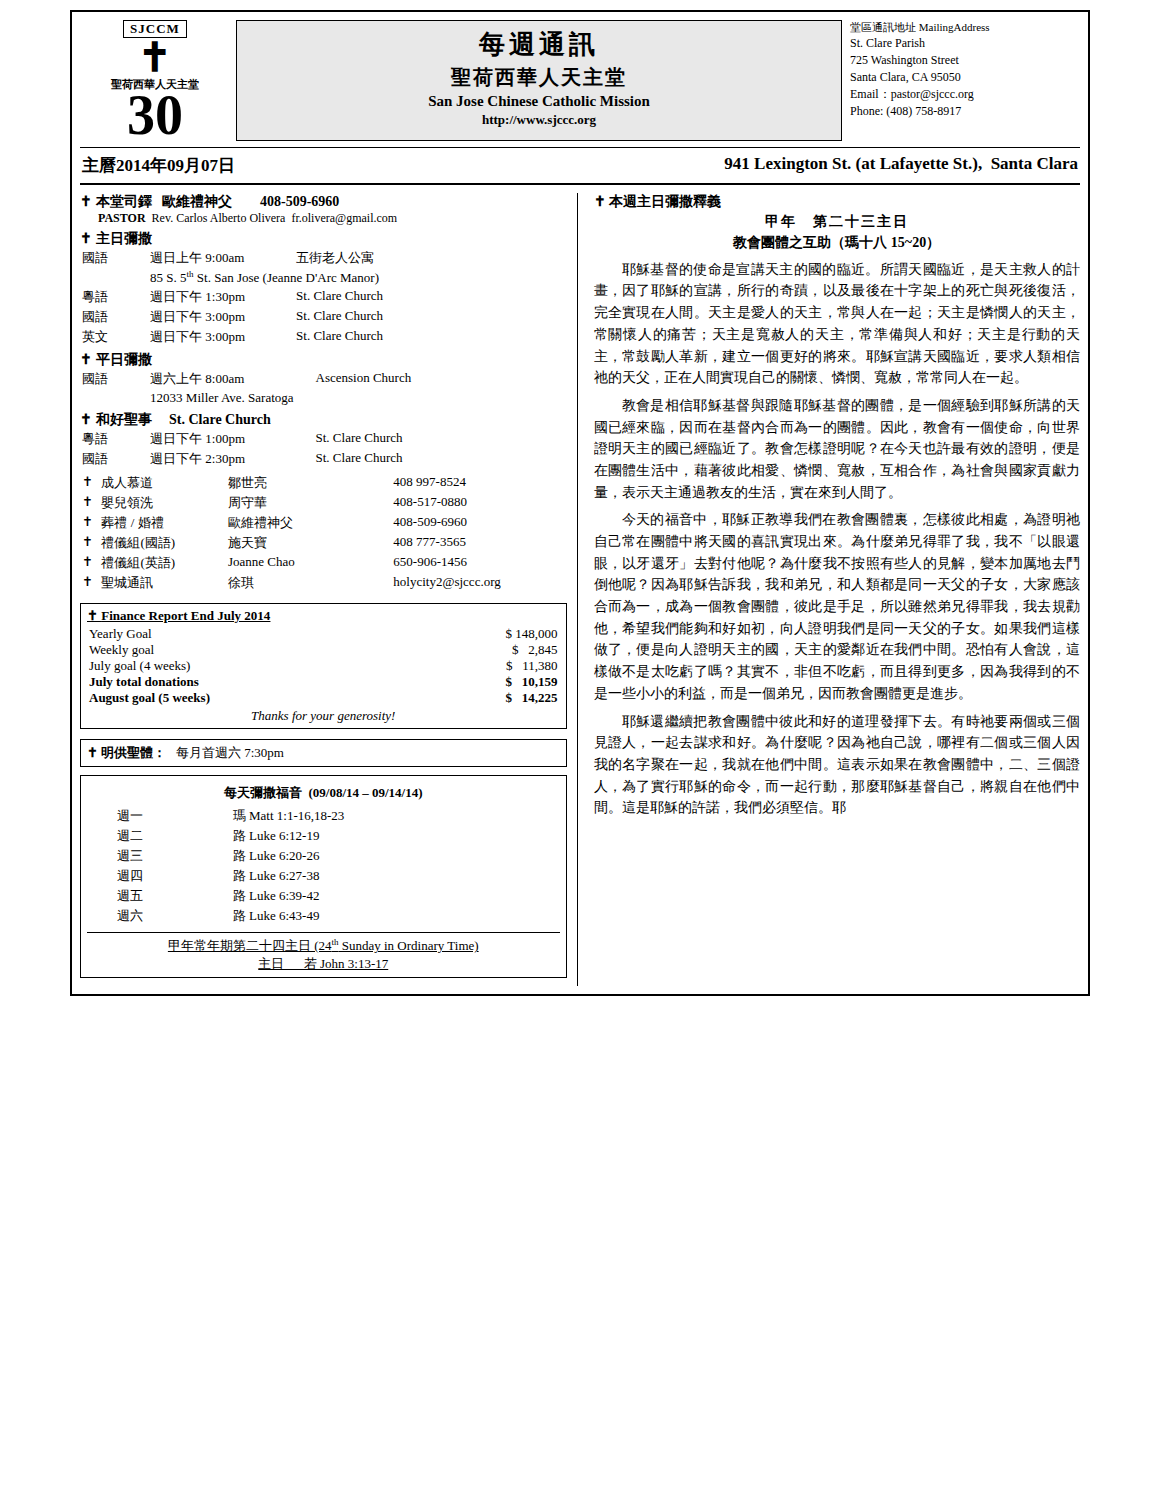SJCCM
✝
聖荷西華人天主堂
30
每週通訊
聖荷西華人天主堂
San Jose Chinese Catholic Mission
http://www.sjccc.org
堂區通訊地址 MailingAddress
St. Clare Parish
725 Washington Street
Santa Clara, CA 95050
Email：pastor@sjccc.org
Phone: (408) 758-8917
主曆2014年09月07日
941 Lexington St. (at Lafayette St.), Santa Clara
本堂司鐸 歐維禮神父 408-509-6960
PASTOR Rev. Carlos Alberto Olivera fr.olivera@gmail.com
主日彌撒
| 國語 | 週日上午 9:00am | 五街老人公寓 |
| | 85 S. 5 th St. San Jose (Jeanne D'Arc Manor) |
| 粵語 | 週日下午 1:30pm | St. Clare Church |
| 國語 | 週日下午 3:00pm | St. Clare Church |
| 英文 | 週日下午 3:00pm | St. Clare Church |
平日彌撒
| 國語 | 週六上午 8:00am | Ascension Church |
| | 12033 Miller Ave. Saratoga |
和好聖事 St. Clare Church
| 粵語 | 週日下午 1:00pm | St. Clare Church |
| 國語 | 週日下午 2:30pm | St. Clare Church |
| ✝ | 成人慕道 | 鄒世亮 | 408 997-8524 |
| ✝ | 嬰兒領洗 | 周守華 | 408-517-0880 |
| ✝ | 葬禮 / 婚禮 | 歐維禮神父 | 408-509-6960 |
| ✝ | 禮儀組(國語) | 施天寶 | 408 777-3565 |
| ✝ | 禮儀組(英語) | Joanne Chao | 650-906-1456 |
| ✝ | 聖城通訊 | 徐琪 | holycity2@sjccc.org |
✝ Finance Report End July 2014
| Yearly Goal | $ 148,000 |
| Weekly goal | $ 2,845 |
| July goal (4 weeks) | $ 11,380 |
| July total donations | $ 10,159 |
| August goal (5 weeks) | $ 14,225 |
Thanks for your generosity!
✝ 明供聖體： 每月首週六 7:30pm
每天彌撒福音 (09/08/14 – 09/14/14)
| 週一 | 瑪 Matt 1:1-16,18-23 |
| 週二 | 路 Luke 6:12-19 |
| 週三 | 路 Luke 6:20-26 |
| 週四 | 路 Luke 6:27-38 |
| 週五 | 路 Luke 6:39-42 |
| 週六 | 路 Luke 6:43-49 |
甲年常年期第二十四主日 (24th Sunday in Ordinary Time)
主日 若 John 3:13-17
本週主日彌撒釋義
甲年 第二十三主日
教會團體之互助（瑪十八 15~20）
耶穌基督的使命是宣講天主的國的臨近。所謂天國臨近，是天主救人的計畫，因了耶穌的宣講，所行的奇蹟，以及最後在十字架上的死亡與死後復活，完全實現在人間。天主是愛人的天主，常與人在一起；天主是憐憫人的天主，常關懷人的痛苦；天主是寬赦人的天主，常準備與人和好；天主是行動的天主，常鼓勵人革新，建立一個更好的將來。耶穌宣講天國臨近，要求人類相信祂的天父，正在人間實現自己的關懷、憐憫、寬赦，常常同人在一起。
教會是相信耶穌基督與跟隨耶穌基督的團體，是一個經驗到耶穌所講的天國已經來臨，因而在基督內合而為一的團體。因此，教會有一個使命，向世界證明天主的國已經臨近了。教會怎樣證明呢？在今天也許最有效的證明，便是在團體生活中，藉著彼此相愛、憐憫、寬赦，互相合作，為社會與國家貢獻力量，表示天主通過教友的生活，實在來到人間了。
今天的福音中，耶穌正教導我們在教會團體裏，怎樣彼此相處，為證明祂自己常在團體中將天國的喜訊實現出來。為什麼弟兄得罪了我，我不「以眼還眼，以牙還牙」去對付他呢？為什麼我不按照有些人的見解，變本加厲地去鬥倒他呢？因為耶穌告訴我，我和弟兄，和人類都是同一天父的子女，大家應該合而為一，成為一個教會團體，彼此是手足，所以雖然弟兄得罪我，我去規勸他，希望我們能夠和好如初，向人證明我們是同一天父的子女。如果我們這樣做了，便是向人證明天主的國，天主的愛鄰近在我們中間。恐怕有人會說，這樣做不是太吃虧了嗎？其實不，非但不吃虧，而且得到更多，因為我得到的不是一些小小的利益，而是一個弟兄，因而教會團體更是進步。
耶穌還繼續把教會團體中彼此和好的道理發揮下去。有時祂要兩個或三個見證人，一起去謀求和好。為什麼呢？因為祂自己說，哪裡有二個或三個人因我的名字聚在一起，我就在他們中間。這表示如果在教會團體中，二、三個證人，為了實行耶穌的命令，而一起行動，那麼耶穌基督自己，將親自在他們中間。這是耶穌的許諾，我們必須堅信。耶